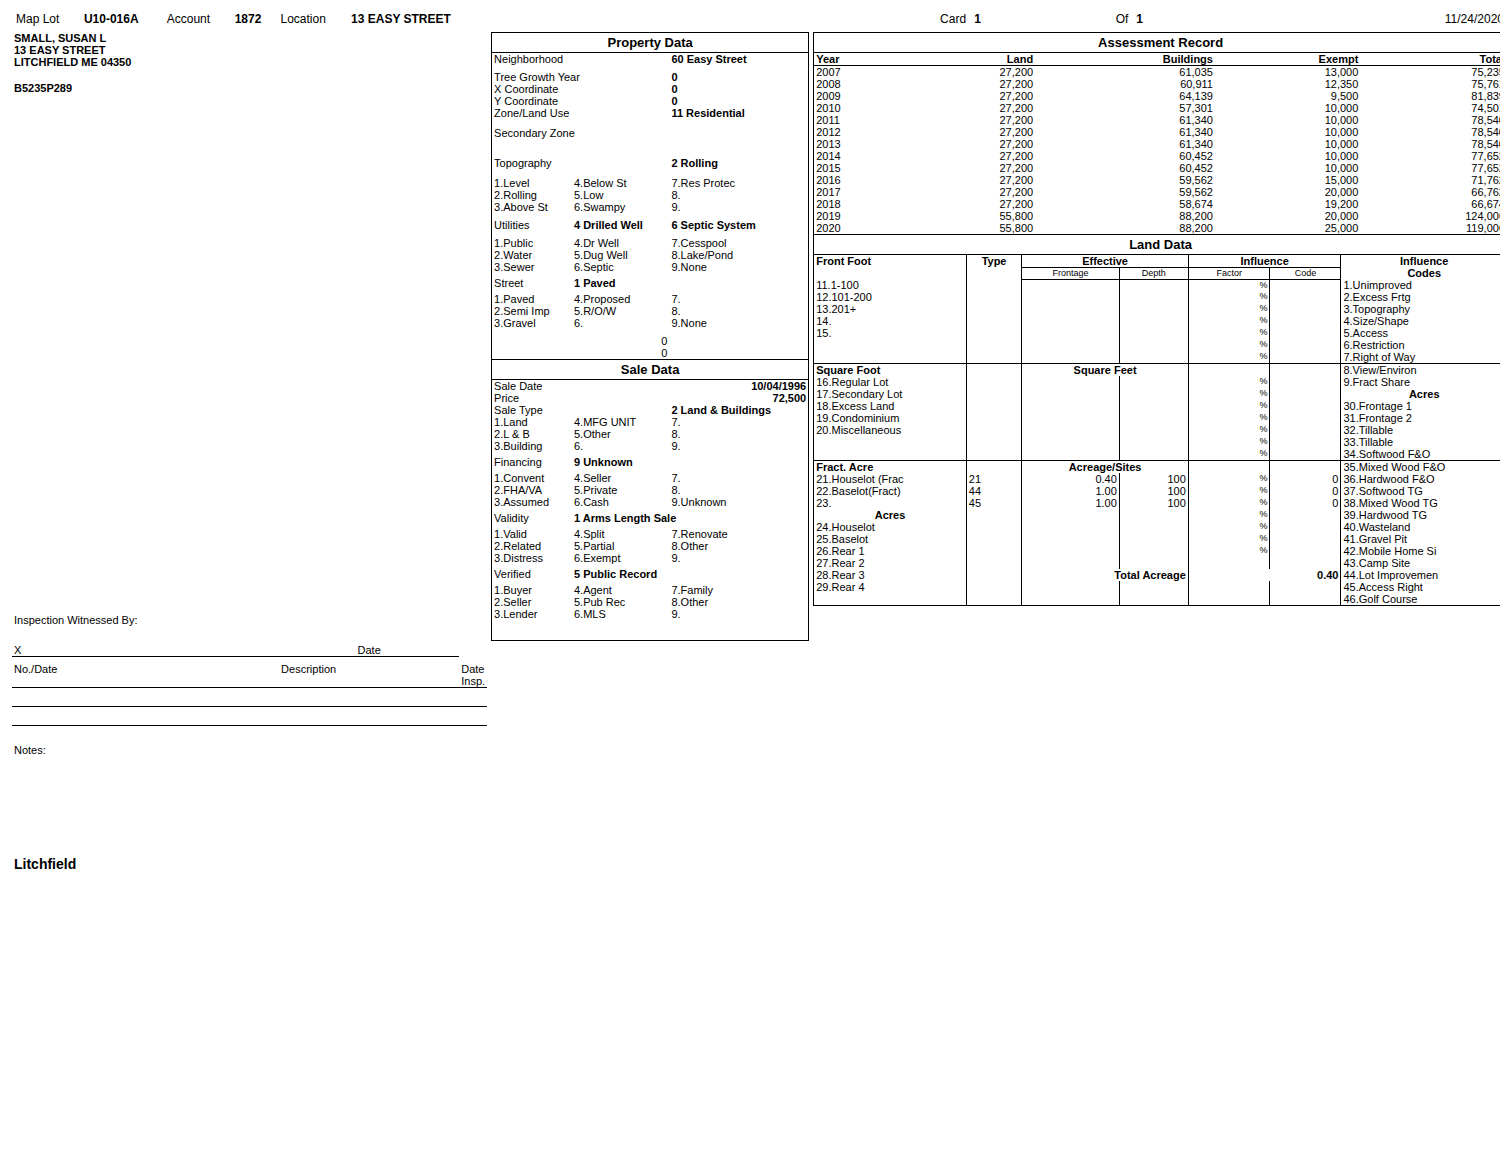| / Map Lot / U10-016A / Account / 1872 / Location / 13 EASY STREET / | | / Card / 1 / Of / 1 / 11/24/2020 / |
| / SMALL, SUSAN L / / 13 EASY STREET / / LITCHFIELD ME 04350 / / B5235P289 / / Inspection Witnessed By: / / X / Date / / No./Date / Description / Date Insp. / / Notes: / / / / Litchfield / | / Property Data / / Neighborhood / 60 Easy Street / / Tree Growth Year / 0 / / X Coordinate / 0 / / Y Coordinate / 0 / / Zone/Land Use / 11 Residential / / Secondary Zone / / Topography / 2 Rolling / / 1.Level / 4.Below St / 7.Res Protec / / 2.Rolling / 5.Low / 8. / / 3.Above St / 6.Swampy / 9. / / Utilities / 4 Drilled Well / 6 Septic System / / 1.Public / 4.Dr Well / 7.Cesspool / / 2.Water / 5.Dug Well / 8.Lake/Pond / / 3.Sewer / 6.Septic / 9.None / / Street / 1 Paved / / 1.Paved / 4.Proposed / 7. / / 2.Semi Imp / 5.R/O/W / 8. / / 3.Gravel / 6. / 9.None / / 0 / / / 0 / / / Sale Data / / Sale Date / 10/04/1996 / / Price / 72,500 / / Sale Type / 2 Land & Buildings / / 1.Land / 4.MFG UNIT / 7. / / 2.L & B / 5.Other / 8. / / 3.Building / 6. / 9. / / Financing / 9 Unknown / / 1.Convent / 4.Seller / 7. / / 2.FHA/VA / 5.Private / 8. / / 3.Assumed / 6.Cash / 9.Unknown / / Validity / 1 Arms Length Sale / / 1.Valid / 4.Split / 7.Renovate / / 2.Related / 5.Partial / 8.Other / / 3.Distress / 6.Exempt / 9. / / Verified / 5 Public Record / / 1.Buyer / 4.Agent / 7.Family / / 2.Seller / 5.Pub Rec / 8.Other / / 3.Lender / 6.MLS / 9. / | / Assessment Record / / Year / Land / Buildings / Exempt / Total / / 2007 / 27,200 / 61,035 / 13,000 / 75,235 / / 2008 / 27,200 / 60,911 / 12,350 / 75,761 / / 2009 / 27,200 / 64,139 / 9,500 / 81,839 / / 2010 / 27,200 / 57,301 / 10,000 / 74,501 / / 2011 / 27,200 / 61,340 / 10,000 / 78,540 / / 2012 / 27,200 / 61,340 / 10,000 / 78,540 / / 2013 / 27,200 / 61,340 / 10,000 / 78,540 / / 2014 / 27,200 / 60,452 / 10,000 / 77,652 / / 2015 / 27,200 / 60,452 / 10,000 / 77,652 / / 2016 / 27,200 / 59,562 / 15,000 / 71,762 / / 2017 / 27,200 / 59,562 / 20,000 / 66,762 / / 2018 / 27,200 / 58,674 / 19,200 / 66,674 / / 2019 / 55,800 / 88,200 / 20,000 / 124,000 / / 2020 / 55,800 / 88,200 / 25,000 / 119,000 / / Land Data / / Front Foot / Type / Effective / Influence / Influence Codes / / Frontage / Depth / Factor / Code / / 11.1-100 / / / / % / / 1.Unimproved / / 12.101-200 / / / / % / / 2.Excess Frtg / / 13.201+ / / / / % / / 3.Topography / / 14. / / / / % / / 4.Size/Shape / / 15. / / / / % / / 5.Access / / / / / / % / / 6.Restriction / / / / / / % / / 7.Right of Way / / Square Foot / / Square Feet / / / 8.View/Environ / / 16.Regular Lot / / / / % / / 9.Fract Share / / 17.Secondary Lot / / / / % / / Acres / / 18.Excess Land / / / / % / / 30.Frontage 1 / / 19.Condominium / / / / % / / 31.Frontage 2 / / 20.Miscellaneous / / / / % / / 32.Tillable / / / / / / % / / 33.Tillable / / / / / / % / / 34.Softwood F&O / / Fract. Acre / / Acreage/Sites / / / 35.Mixed Wood F&O / / 21.Houselot (Frac / 21 / 0.40 / 100 / % / 0 / 36.Hardwood F&O / / 22.Baselot(Fract) / 44 / 1.00 / 100 / % / 0 / 37.Softwood TG / / 23. / 45 / 1.00 / 100 / % / 0 / 38.Mixed Wood TG / / Acres / / / / % / / 39.Hardwood TG / / 24.Houselot / / / / % / / 40.Wasteland / / 25.Baselot / / / / % / / 41.Gravel Pit / / 26.Rear 1 / / / / % / / 42.Mobile Home Si / / 27.Rear 2 / / / / / / 43.Camp Site / / 28.Rear 3 / / Total Acreage / 0.40 / 44.Lot Improvemen / / 29.Rear 4 / / / / / / 45.Access Right / / / / / / / / 46.Golf Course / |